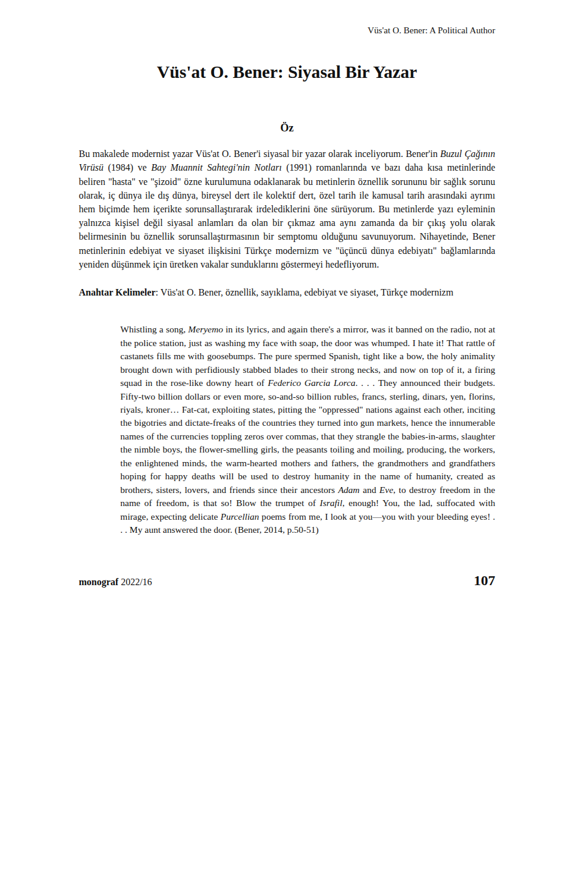Vüs'at O. Bener: A Political Author
Vüs'at O. Bener: Siyasal Bir Yazar
Öz
Bu makalede modernist yazar Vüs'at O. Bener'i siyasal bir yazar olarak inceliyorum. Bener'in Buzul Çağının Virüsü (1984) ve Bay Muannit Sahtegi'nin Notları (1991) romanlarında ve bazı daha kısa metinlerinde beliren "hasta" ve "şizoid" özne kurulumuna odaklanarak bu metinlerin öznellik sorununu bir sağlık sorunu olarak, iç dünya ile dış dünya, bireysel dert ile kolektif dert, özel tarih ile kamusal tarih arasındaki ayrımı hem biçimde hem içerikte sorunsallaştırarak irdelediklerini öne sürüyorum. Bu metinlerde yazı eyleminin yalnızca kişisel değil siyasal anlamları da olan bir çıkmaz ama aynı zamanda da bir çıkış yolu olarak belirmesinin bu öznellik sorunsallaştırmasının bir semptomu olduğunu savunuyorum. Nihayetinde, Bener metinlerinin edebiyat ve siyaset ilişkisini Türkçe modernizm ve "üçüncü dünya edebiyatı" bağlamlarında yeniden düşünmek için üretken vakalar sunduklarını göstermeyi hedefliyorum.
Anahtar Kelimeler: Vüs'at O. Bener, öznellik, sayıklama, edebiyat ve siyaset, Türkçe modernizm
Whistling a song, Meryemo in its lyrics, and again there's a mirror, was it banned on the radio, not at the police station, just as washing my face with soap, the door was whumped. I hate it! That rattle of castanets fills me with goosebumps. The pure spermed Spanish, tight like a bow, the holy animality brought down with perfidiously stabbed blades to their strong necks, and now on top of it, a firing squad in the rose-like downy heart of Federico Garcia Lorca. . . . They announced their budgets. Fifty-two billion dollars or even more, so-and-so billion rubles, francs, sterling, dinars, yen, florins, riyals, kroner… Fat-cat, exploiting states, pitting the "oppressed" nations against each other, inciting the bigotries and dictate-freaks of the countries they turned into gun markets, hence the innumerable names of the currencies toppling zeros over commas, that they strangle the babies-in-arms, slaughter the nimble boys, the flower-smelling girls, the peasants toiling and moiling, producing, the workers, the enlightened minds, the warm-hearted mothers and fathers, the grandmothers and grandfathers hoping for happy deaths will be used to destroy humanity in the name of humanity, created as brothers, sisters, lovers, and friends since their ancestors Adam and Eve, to destroy freedom in the name of freedom, is that so! Blow the trumpet of Israfil, enough! You, the lad, suffocated with mirage, expecting delicate Purcellian poems from me, I look at you—you with your bleeding eyes! . . . My aunt answered the door. (Bener, 2014, p.50-51)
monograf 2022/16
107